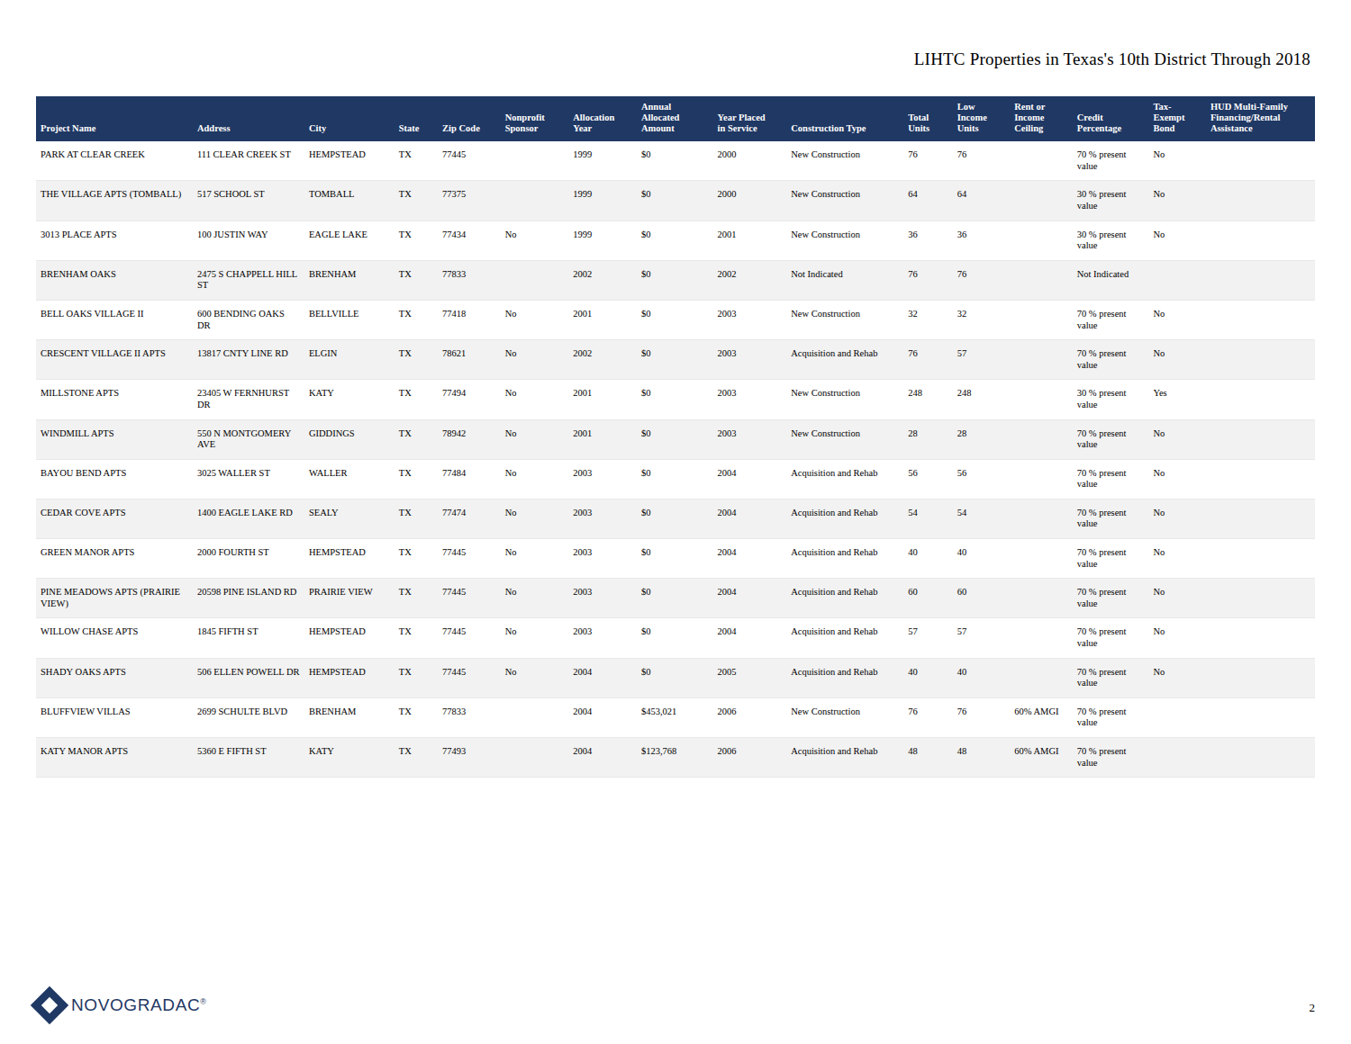LIHTC Properties in Texas's 10th District Through 2018
| Project Name | Address | City | State | Zip Code | Nonprofit Sponsor | Allocation Year | Annual Allocated Amount | Year Placed in Service | Construction Type | Total Units | Low Income Units | Rent or Income Ceiling | Credit Percentage | Tax- Exempt Bond | HUD Multi-Family Financing/Rental Assistance |
| --- | --- | --- | --- | --- | --- | --- | --- | --- | --- | --- | --- | --- | --- | --- | --- |
| PARK AT CLEAR CREEK | 111 CLEAR CREEK ST | HEMPSTEAD | TX | 77445 | | 1999 | $0 | 2000 | New Construction | 76 | 76 | | 70 % present value | No | |
| THE VILLAGE APTS (TOMBALL) | 517 SCHOOL ST | TOMBALL | TX | 77375 | | 1999 | $0 | 2000 | New Construction | 64 | 64 | | 30 % present value | No | |
| 3013 PLACE APTS | 100 JUSTIN WAY | EAGLE LAKE | TX | 77434 | No | 1999 | $0 | 2001 | New Construction | 36 | 36 | | 30 % present value | No | |
| BRENHAM OAKS | 2475 S CHAPPELL HILL ST | BRENHAM | TX | 77833 | | 2002 | $0 | 2002 | Not Indicated | 76 | 76 | | Not Indicated | | |
| BELL OAKS VILLAGE II | 600 BENDING OAKS DR | BELLVILLE | TX | 77418 | No | 2001 | $0 | 2003 | New Construction | 32 | 32 | | 70 % present value | No | |
| CRESCENT VILLAGE II APTS | 13817 CNTY LINE RD | ELGIN | TX | 78621 | No | 2002 | $0 | 2003 | Acquisition and Rehab | 76 | 57 | | 70 % present value | No | |
| MILLSTONE APTS | 23405 W FERNHURST DR | KATY | TX | 77494 | No | 2001 | $0 | 2003 | New Construction | 248 | 248 | | 30 % present value | Yes | |
| WINDMILL APTS | 550 N MONTGOMERY AVE | GIDDINGS | TX | 78942 | No | 2001 | $0 | 2003 | New Construction | 28 | 28 | | 70 % present value | No | |
| BAYOU BEND APTS | 3025 WALLER ST | WALLER | TX | 77484 | No | 2003 | $0 | 2004 | Acquisition and Rehab | 56 | 56 | | 70 % present value | No | |
| CEDAR COVE APTS | 1400 EAGLE LAKE RD | SEALY | TX | 77474 | No | 2003 | $0 | 2004 | Acquisition and Rehab | 54 | 54 | | 70 % present value | No | |
| GREEN MANOR APTS | 2000 FOURTH ST | HEMPSTEAD | TX | 77445 | No | 2003 | $0 | 2004 | Acquisition and Rehab | 40 | 40 | | 70 % present value | No | |
| PINE MEADOWS APTS (PRAIRIE VIEW) | 20598 PINE ISLAND RD | PRAIRIE VIEW | TX | 77445 | No | 2003 | $0 | 2004 | Acquisition and Rehab | 60 | 60 | | 70 % present value | No | |
| WILLOW CHASE APTS | 1845 FIFTH ST | HEMPSTEAD | TX | 77445 | No | 2003 | $0 | 2004 | Acquisition and Rehab | 57 | 57 | | 70 % present value | No | |
| SHADY OAKS APTS | 506 ELLEN POWELL DR | HEMPSTEAD | TX | 77445 | No | 2004 | $0 | 2005 | Acquisition and Rehab | 40 | 40 | | 70 % present value | No | |
| BLUFFVIEW VILLAS | 2699 SCHULTE BLVD | BRENHAM | TX | 77833 | | 2004 | $453,021 | 2006 | New Construction | 76 | 76 | 60% AMGI | 70 % present value | | |
| KATY MANOR APTS | 5360 E FIFTH ST | KATY | TX | 77493 | | 2004 | $123,768 | 2006 | Acquisition and Rehab | 48 | 48 | 60% AMGI | 70 % present value | | |
NOVOGRADAC®
2